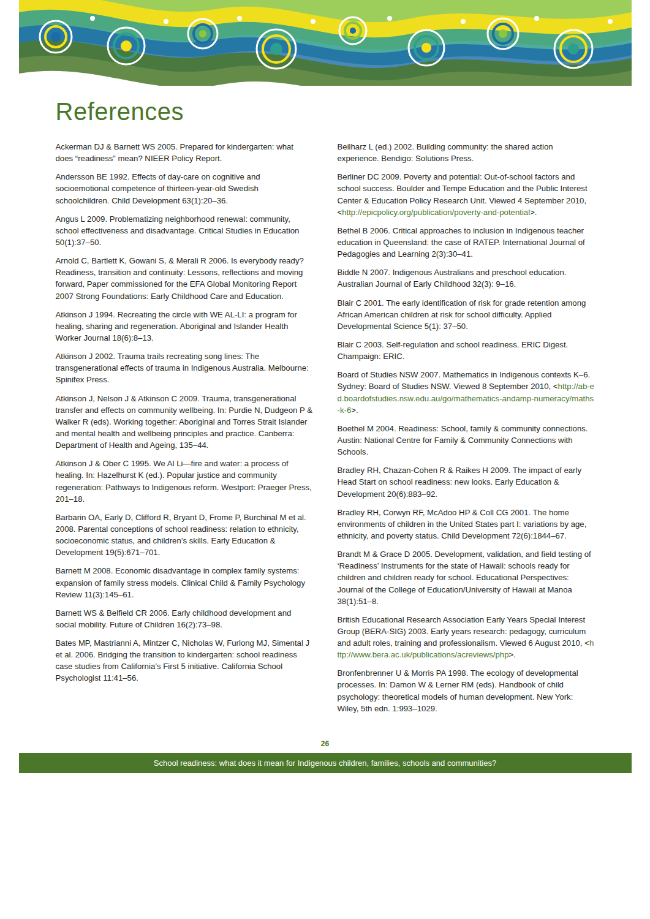References
Ackerman DJ & Barnett WS 2005. Prepared for kindergarten: what does “readiness” mean? NIEER Policy Report.
Andersson BE 1992. Effects of day-care on cognitive and socioemotional competence of thirteen-year-old Swedish schoolchildren. Child Development 63(1):20–36.
Angus L 2009. Problematizing neighborhood renewal: community, school effectiveness and disadvantage. Critical Studies in Education 50(1):37–50.
Arnold C, Bartlett K, Gowani S, & Merali R 2006. Is everybody ready? Readiness, transition and continuity: Lessons, reflections and moving forward, Paper commissioned for the EFA Global Monitoring Report 2007 Strong Foundations: Early Childhood Care and Education.
Atkinson J 1994. Recreating the circle with WE AL-LI: a program for healing, sharing and regeneration. Aboriginal and Islander Health Worker Journal 18(6):8–13.
Atkinson J 2002. Trauma trails recreating song lines: The transgenerational effects of trauma in Indigenous Australia. Melbourne: Spinifex Press.
Atkinson J, Nelson J & Atkinson C 2009. Trauma, transgenerational transfer and effects on community wellbeing. In: Purdie N, Dudgeon P & Walker R (eds). Working together: Aboriginal and Torres Strait Islander and mental health and wellbeing principles and practice. Canberra: Department of Health and Ageing, 135–44.
Atkinson J & Ober C 1995. We Al Li—fire and water: a process of healing. In: Hazelhurst K (ed.). Popular justice and community regeneration: Pathways to Indigenous reform. Westport: Praeger Press, 201–18.
Barbarin OA, Early D, Clifford R, Bryant D, Frome P, Burchinal M et al. 2008. Parental conceptions of school readiness: relation to ethnicity, socioeconomic status, and children’s skills. Early Education & Development 19(5):671–701.
Barnett M 2008. Economic disadvantage in complex family systems: expansion of family stress models. Clinical Child & Family Psychology Review 11(3):145–61.
Barnett WS & Belfield CR 2006. Early childhood development and social mobility. Future of Children 16(2):73–98.
Bates MP, Mastrianni A, Mintzer C, Nicholas W, Furlong MJ, Simental J et al. 2006. Bridging the transition to kindergarten: school readiness case studies from California’s First 5 initiative. California School Psychologist 11:41–56.
Beilharz L (ed.) 2002. Building community: the shared action experience. Bendigo: Solutions Press.
Berliner DC 2009. Poverty and potential: Out-of-school factors and school success. Boulder and Tempe Education and the Public Interest Center & Education Policy Research Unit. Viewed 4 September 2010, <http://epicpolicy.org/publication/poverty-and-potential>.
Bethel B 2006. Critical approaches to inclusion in Indigenous teacher education in Queensland: the case of RATEP. International Journal of Pedagogies and Learning 2(3):30–41.
Biddle N 2007. Indigenous Australians and preschool education. Australian Journal of Early Childhood 32(3): 9–16.
Blair C 2001. The early identification of risk for grade retention among African American children at risk for school difficulty. Applied Developmental Science 5(1): 37–50.
Blair C 2003. Self-regulation and school readiness. ERIC Digest. Champaign: ERIC.
Board of Studies NSW 2007. Mathematics in Indigenous contexts K–6. Sydney: Board of Studies NSW. Viewed 8 September 2010, <http://ab-ed.boardofstudies.nsw.edu.au/go/mathematics-andamp-numeracy/maths-k-6>.
Boethel M 2004. Readiness: School, family & community connections. Austin: National Centre for Family & Community Connections with Schools.
Bradley RH, Chazan-Cohen R & Raikes H 2009. The impact of early Head Start on school readiness: new looks. Early Education & Development 20(6):883–92.
Bradley RH, Corwyn RF, McAdoo HP & Coll CG 2001. The home environments of children in the United States part I: variations by age, ethnicity, and poverty status. Child Development 72(6):1844–67.
Brandt M & Grace D 2005. Development, validation, and field testing of ‘Readiness’ Instruments for the state of Hawaii: schools ready for children and children ready for school. Educational Perspectives: Journal of the College of Education/University of Hawaii at Manoa 38(1):51–8.
British Educational Research Association Early Years Special Interest Group (BERA-SIG) 2003. Early years research: pedagogy, curriculum and adult roles, training and professionalism. Viewed 6 August 2010, <http://www.bera.ac.uk/publications/acreviews/php>.
Bronfenbrenner U & Morris PA 1998. The ecology of developmental processes. In: Damon W & Lerner RM (eds). Handbook of child psychology: theoretical models of human development. New York: Wiley, 5th edn. 1:993–1029.
26
School readiness: what does it mean for Indigenous children, families, schools and communities?